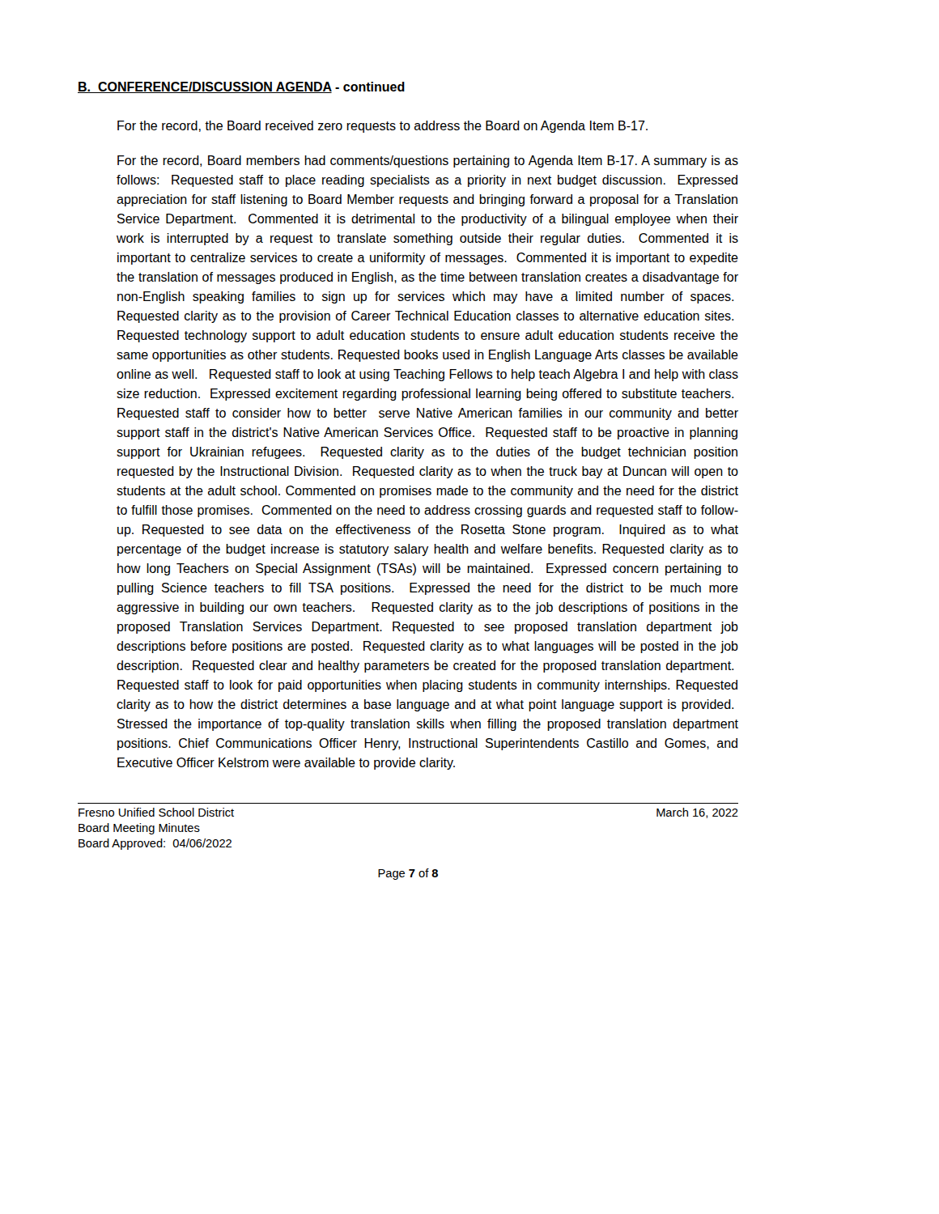B. CONFERENCE/DISCUSSION AGENDA - continued
For the record, the Board received zero requests to address the Board on Agenda Item B-17.
For the record, Board members had comments/questions pertaining to Agenda Item B-17. A summary is as follows: Requested staff to place reading specialists as a priority in next budget discussion. Expressed appreciation for staff listening to Board Member requests and bringing forward a proposal for a Translation Service Department. Commented it is detrimental to the productivity of a bilingual employee when their work is interrupted by a request to translate something outside their regular duties. Commented it is important to centralize services to create a uniformity of messages. Commented it is important to expedite the translation of messages produced in English, as the time between translation creates a disadvantage for non-English speaking families to sign up for services which may have a limited number of spaces. Requested clarity as to the provision of Career Technical Education classes to alternative education sites. Requested technology support to adult education students to ensure adult education students receive the same opportunities as other students. Requested books used in English Language Arts classes be available online as well. Requested staff to look at using Teaching Fellows to help teach Algebra I and help with class size reduction. Expressed excitement regarding professional learning being offered to substitute teachers. Requested staff to consider how to better serve Native American families in our community and better support staff in the district's Native American Services Office. Requested staff to be proactive in planning support for Ukrainian refugees. Requested clarity as to the duties of the budget technician position requested by the Instructional Division. Requested clarity as to when the truck bay at Duncan will open to students at the adult school. Commented on promises made to the community and the need for the district to fulfill those promises. Commented on the need to address crossing guards and requested staff to follow-up. Requested to see data on the effectiveness of the Rosetta Stone program. Inquired as to what percentage of the budget increase is statutory salary health and welfare benefits. Requested clarity as to how long Teachers on Special Assignment (TSAs) will be maintained. Expressed concern pertaining to pulling Science teachers to fill TSA positions. Expressed the need for the district to be much more aggressive in building our own teachers. Requested clarity as to the job descriptions of positions in the proposed Translation Services Department. Requested to see proposed translation department job descriptions before positions are posted. Requested clarity as to what languages will be posted in the job description. Requested clear and healthy parameters be created for the proposed translation department. Requested staff to look for paid opportunities when placing students in community internships. Requested clarity as to how the district determines a base language and at what point language support is provided. Stressed the importance of top-quality translation skills when filling the proposed translation department positions. Chief Communications Officer Henry, Instructional Superintendents Castillo and Gomes, and Executive Officer Kelstrom were available to provide clarity.
Fresno Unified School District
March 16, 2022
Board Meeting Minutes
Board Approved: 04/06/2022
Page 7 of 8